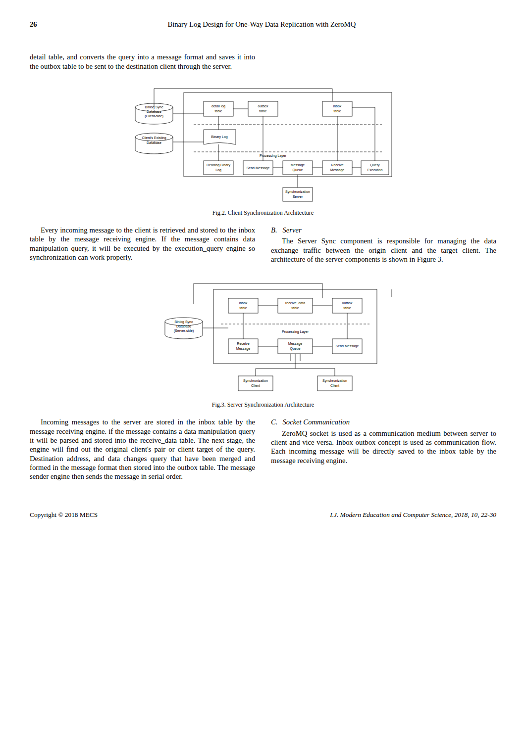26
Binary Log Design for One-Way Data Replication with ZeroMQ
detail table, and converts the query into a message format and saves it into the outbox table to be sent to the destination client through the server.
Binlog Sync Database (Client-side) Client's Existing Database detail log table outbox table inbox table Binary Log Processing Layer Reading Binary Log Send Message Message Queue Receive Message Query Execution Synchronization Server
Fig.2. Client Synchronization Architecture
Every incoming message to the client is retrieved and stored to the inbox table by the message receiving engine. If the message contains data manipulation query, it will be executed by the execution_query engine so synchronization can work properly.
B. Server
The Server Sync component is responsible for managing the data exchange traffic between the origin client and the target client. The architecture of the server components is shown in Figure 3.
Binlog Sync Database (Server-side) inbox table receive_data table outbox table Processing Layer Receive Message Message Queue Send Message Synchronization Client Synchronization Client
Fig.3. Server Synchronization Architecture
Incoming messages to the server are stored in the inbox table by the message receiving engine. if the message contains a data manipulation query it will be parsed and stored into the receive_data table. The next stage, the engine will find out the original client's pair or client target of the query. Destination address, and data changes query that have been merged and formed in the message format then stored into the outbox table. The message sender engine then sends the message in serial order.
C. Socket Communication
ZeroMQ socket is used as a communication medium between server to client and vice versa. Inbox outbox concept is used as communication flow. Each incoming message will be directly saved to the inbox table by the message receiving engine.
Copyright © 2018 MECS
I.J. Modern Education and Computer Science, 2018, 10, 22-30